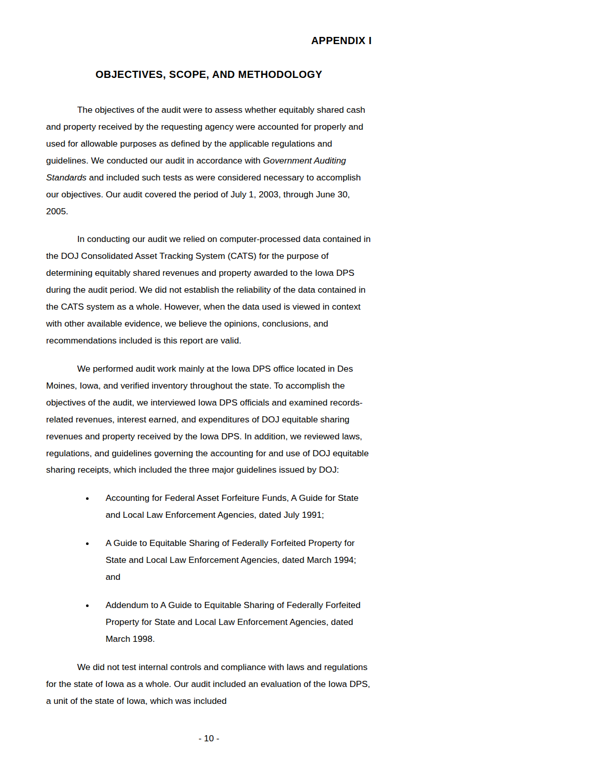APPENDIX I
OBJECTIVES, SCOPE, AND METHODOLOGY
The objectives of the audit were to assess whether equitably shared cash and property received by the requesting agency were accounted for properly and used for allowable purposes as defined by the applicable regulations and guidelines. We conducted our audit in accordance with Government Auditing Standards and included such tests as were considered necessary to accomplish our objectives. Our audit covered the period of July 1, 2003, through June 30, 2005.
In conducting our audit we relied on computer-processed data contained in the DOJ Consolidated Asset Tracking System (CATS) for the purpose of determining equitably shared revenues and property awarded to the Iowa DPS during the audit period. We did not establish the reliability of the data contained in the CATS system as a whole. However, when the data used is viewed in context with other available evidence, we believe the opinions, conclusions, and recommendations included is this report are valid.
We performed audit work mainly at the Iowa DPS office located in Des Moines, Iowa, and verified inventory throughout the state. To accomplish the objectives of the audit, we interviewed Iowa DPS officials and examined records-related revenues, interest earned, and expenditures of DOJ equitable sharing revenues and property received by the Iowa DPS. In addition, we reviewed laws, regulations, and guidelines governing the accounting for and use of DOJ equitable sharing receipts, which included the three major guidelines issued by DOJ:
Accounting for Federal Asset Forfeiture Funds, A Guide for State and Local Law Enforcement Agencies, dated July 1991;
A Guide to Equitable Sharing of Federally Forfeited Property for State and Local Law Enforcement Agencies, dated March 1994; and
Addendum to A Guide to Equitable Sharing of Federally Forfeited Property for State and Local Law Enforcement Agencies, dated March 1998.
We did not test internal controls and compliance with laws and regulations for the state of Iowa as a whole. Our audit included an evaluation of the Iowa DPS, a unit of the state of Iowa, which was included
- 10 -